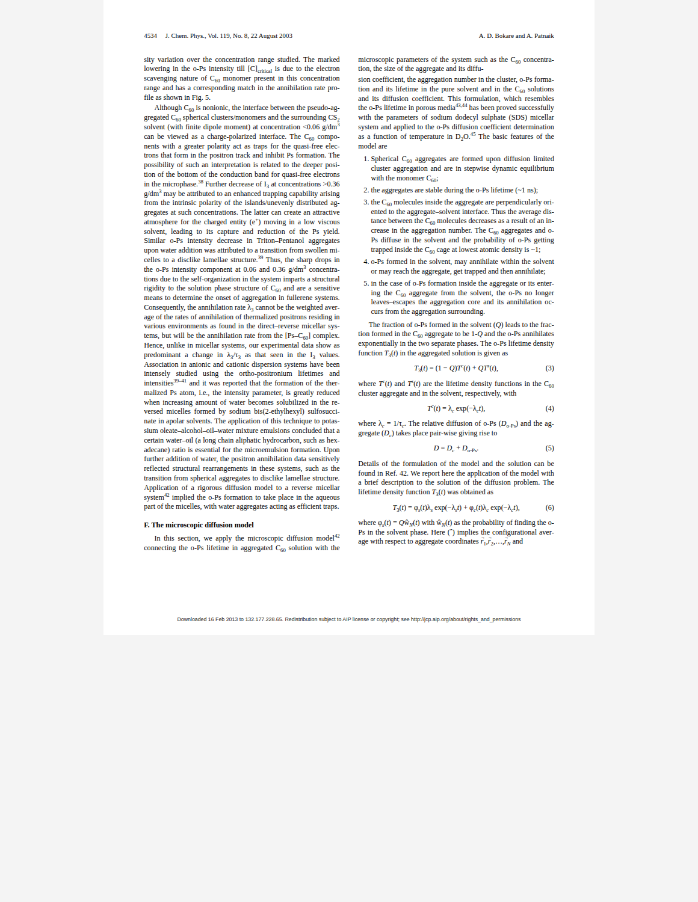4534 J. Chem. Phys., Vol. 119, No. 8, 22 August 2003
A. D. Bokare and A. Patnaik
sity variation over the concentration range studied. The marked lowering in the o-Ps intensity till [C]critical is due to the electron scavenging nature of C60 monomer present in this concentration range and has a corresponding match in the annihilation rate profile as shown in Fig. 5.
Although C60 is nonionic, the interface between the pseudo-aggregated C60 spherical clusters/monomers and the surrounding CS2 solvent (with finite dipole moment) at concentration <0.06 g/dm3 can be viewed as a charge-polarized interface. The C60 components with a greater polarity act as traps for the quasi-free electrons that form in the positron track and inhibit Ps formation. The possibility of such an interpretation is related to the deeper position of the bottom of the conduction band for quasi-free electrons in the microphase.38 Further decrease of I3 at concentrations >0.36 g/dm3 may be attributed to an enhanced trapping capability arising from the intrinsic polarity of the islands/unevenly distributed aggregates at such concentrations. The latter can create an attractive atmosphere for the charged entity (e+) moving in a low viscous solvent, leading to its capture and reduction of the Ps yield. Similar o-Ps intensity decrease in Triton–Pentanol aggregates upon water addition was attributed to a transition from swollen micelles to a disclike lamellae structure.39 Thus, the sharp drops in the o-Ps intensity component at 0.06 and 0.36 g/dm3 concentrations due to the self-organization in the system imparts a structural rigidity to the solution phase structure of C60 and are a sensitive means to determine the onset of aggregation in fullerene systems. Consequently, the annihilation rate λ3 cannot be the weighted average of the rates of annihilation of thermalized positrons residing in various environments as found in the direct–reverse micellar systems, but will be the annihilation rate from the [Ps–C60] complex. Hence, unlike in micellar systems, our experimental data show as predominant a change in λ3/τ3 as that seen in the I3 values. Association in anionic and cationic dispersion systems have been intensely studied using the ortho-positronium lifetimes and intensities39–41 and it was reported that the formation of the thermalized Ps atom, i.e., the intensity parameter, is greatly reduced when increasing amount of water becomes solubilized in the reversed micelles formed by sodium bis(2-ethylhexyl) sulfosuccinate in apolar solvents. The application of this technique to potassium oleate–alcohol–oil–water mixture emulsions concluded that a certain water–oil (a long chain aliphatic hydrocarbon, such as hexadecane) ratio is essential for the microemulsion formation. Upon further addition of water, the positron annihilation data sensitively reflected structural rearrangements in these systems, such as the transition from spherical aggregates to disclike lamellae structure. Application of a rigorous diffusion model to a reverse micellar system42 implied the o-Ps formation to take place in the aqueous part of the micelles, with water aggregates acting as efficient traps.
F. The microscopic diffusion model
In this section, we apply the microscopic diffusion model42 connecting the o-Ps lifetime in aggregated C60 solution with the microscopic parameters of the system such as the C60 concentration, the size of the aggregate and its diffu-
sion coefficient, the aggregation number in the cluster, o-Ps formation and its lifetime in the pure solvent and in the C60 solutions and its diffusion coefficient. This formulation, which resembles the o-Ps lifetime in porous media43,44 has been proved successfully with the parameters of sodium dodecyl sulphate (SDS) micellar system and applied to the o-Ps diffusion coefficient determination as a function of temperature in D2O.45 The basic features of the model are
Spherical C60 aggregates are formed upon diffusion limited cluster aggregation and are in stepwise dynamic equilibrium with the monomer C60;
the aggregates are stable during the o-Ps lifetime (~1 ns);
the C60 molecules inside the aggregate are perpendicularly oriented to the aggregate–solvent interface. Thus the average distance between the C60 molecules decreases as a result of an increase in the aggregation number. The C60 aggregates and o-Ps diffuse in the solvent and the probability of o-Ps getting trapped inside the C60 cage at lowest atomic density is ~1;
o-Ps formed in the solvent, may annihilate within the solvent or may reach the aggregate, get trapped and then annihilate;
in the case of o-Ps formation inside the aggregate or its entering the C60 aggregate from the solvent, the o-Ps no longer leaves–escapes the aggregation core and its annihilation occurs from the aggregation surrounding.
The fraction of o-Ps formed in the solvent (Q) leads to the fraction formed in the C60 aggregate to be 1-Q and the o-Ps annihilates exponentially in the two separate phases. The o-Ps lifetime density function T3(t) in the aggregated solution is given as
T3(t) = (1 − Q)Tc(t) + QTs(t), (3)
where Tc(t) and Ts(t) are the lifetime density functions in the C60 cluster aggregate and in the solvent, respectively, with
Tc(t) = λc exp(−λct), (4)
where λc = 1/τc. The relative diffusion of o-Ps (Do-Ps) and the aggregate (Dc) takes place pair-wise giving rise to
D = Dc + Do-Ps. (5)
Details of the formulation of the model and the solution can be found in Ref. 42. We report here the application of the model with a brief description to the solution of the diffusion problem. The lifetime density function T3(t) was obtained as
T3(t) = φs(t)λs exp(−λst) + φc(t)λc exp(−λct), (6)
where φs(t) = QŵN(t) with ŵN(t) as the probability of finding the o-Ps in the solvent phase. Here (ˆ) implies the configurational average with respect to aggregate coordinates r1,r2,…,rN and
Downloaded 16 Feb 2013 to 132.177.228.65. Redistribution subject to AIP license or copyright; see http://jcp.aip.org/about/rights_and_permissions